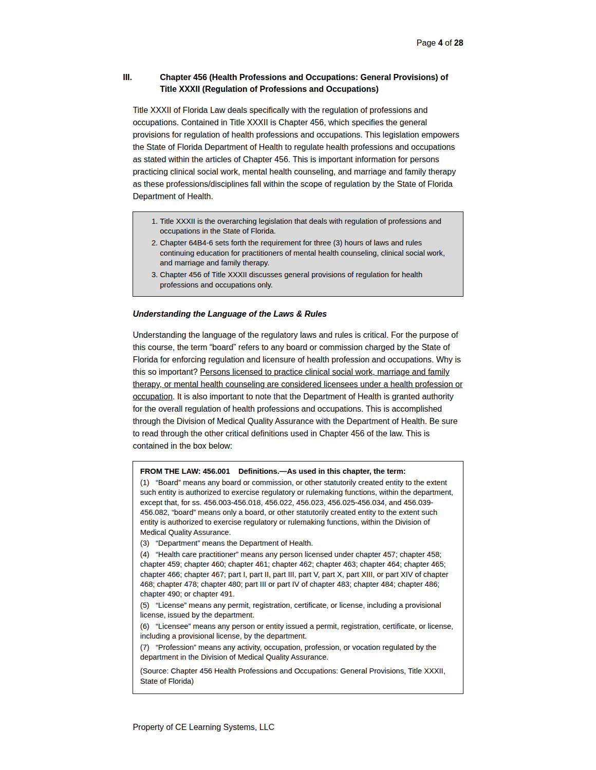Page 4 of 28
III. Chapter 456 (Health Professions and Occupations: General Provisions) of Title XXXII (Regulation of Professions and Occupations)
Title XXXII of Florida Law deals specifically with the regulation of professions and occupations. Contained in Title XXXII is Chapter 456, which specifies the general provisions for regulation of health professions and occupations. This legislation empowers the State of Florida Department of Health to regulate health professions and occupations as stated within the articles of Chapter 456. This is important information for persons practicing clinical social work, mental health counseling, and marriage and family therapy as these professions/disciplines fall within the scope of regulation by the State of Florida Department of Health.
Title XXXII is the overarching legislation that deals with regulation of professions and occupations in the State of Florida.
Chapter 64B4-6 sets forth the requirement for three (3) hours of laws and rules continuing education for practitioners of mental health counseling, clinical social work, and marriage and family therapy.
Chapter 456 of Title XXXII discusses general provisions of regulation for health professions and occupations only.
Understanding the Language of the Laws & Rules
Understanding the language of the regulatory laws and rules is critical. For the purpose of this course, the term “board” refers to any board or commission charged by the State of Florida for enforcing regulation and licensure of health profession and occupations. Why is this so important? Persons licensed to practice clinical social work, marriage and family therapy, or mental health counseling are considered licensees under a health profession or occupation. It is also important to note that the Department of Health is granted authority for the overall regulation of health professions and occupations. This is accomplished through the Division of Medical Quality Assurance with the Department of Health. Be sure to read through the other critical definitions used in Chapter 456 of the law. This is contained in the box below:
FROM THE LAW: 456.001 Definitions.—As used in this chapter, the term:
(1) “Board” means any board or commission, or other statutorily created entity to the extent such entity is authorized to exercise regulatory or rulemaking functions, within the department, except that, for ss. 456.003-456.018, 456.022, 456.023, 456.025-456.034, and 456.039-456.082, “board” means only a board, or other statutorily created entity to the extent such entity is authorized to exercise regulatory or rulemaking functions, within the Division of Medical Quality Assurance.
(3) “Department” means the Department of Health.
(4) “Health care practitioner” means any person licensed under chapter 457; chapter 458; chapter 459; chapter 460; chapter 461; chapter 462; chapter 463; chapter 464; chapter 465; chapter 466; chapter 467; part I, part II, part III, part V, part X, part XIII, or part XIV of chapter 468; chapter 478; chapter 480; part III or part IV of chapter 483; chapter 484; chapter 486; chapter 490; or chapter 491.
(5) “License” means any permit, registration, certificate, or license, including a provisional license, issued by the department.
(6) “Licensee” means any person or entity issued a permit, registration, certificate, or license, including a provisional license, by the department.
(7) “Profession” means any activity, occupation, profession, or vocation regulated by the department in the Division of Medical Quality Assurance.
(Source: Chapter 456 Health Professions and Occupations: General Provisions, Title XXXII, State of Florida)
Property of CE Learning Systems, LLC